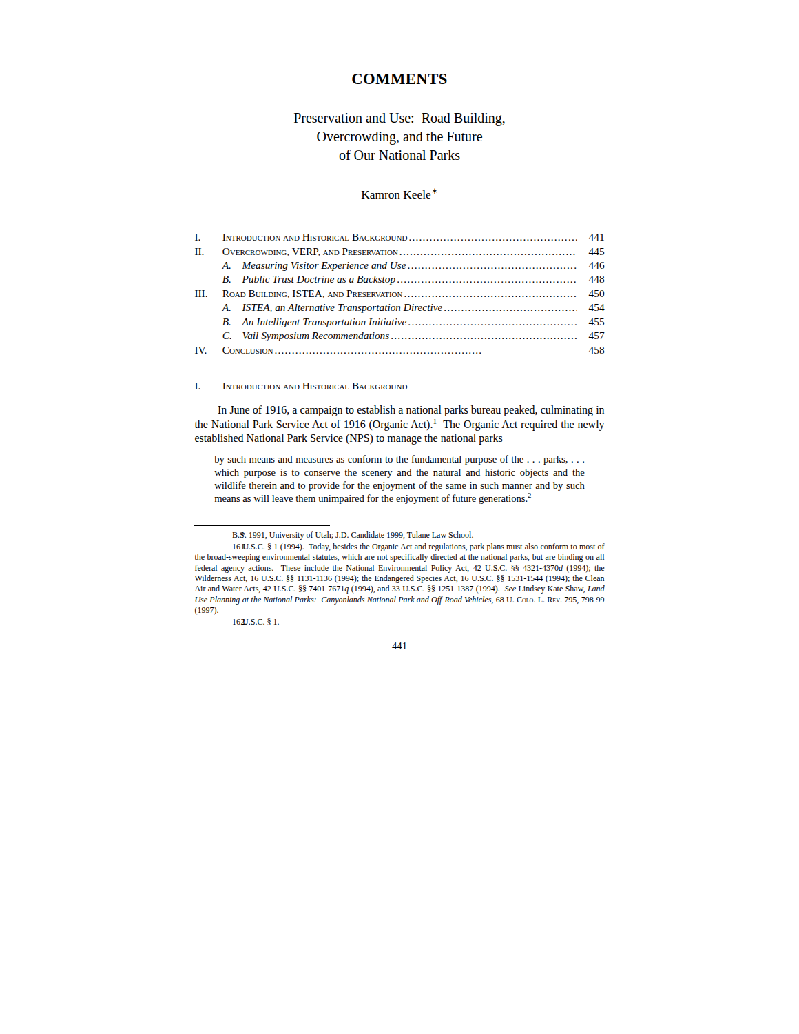COMMENTS
Preservation and Use: Road Building,
Overcrowding, and the Future
of Our National Parks
Kamron Keele∗
| I. | Introduction and Historical Background ............................................................ | 441 |
| II. | Overcrowding, VERP, and Preservation ............................................................ | 445 |
| | A. | Measuring Visitor Experience and Use ............................................................ | 446 |
| | B. | Public Trust Doctrine as a Backstop ............................................................ | 448 |
| III. | Road Building, ISTEA, and Preservation ............................................................ | 450 |
| | A. | ISTEA, an Alternative Transportation Directive ............................................................ | 454 |
| | B. | An Intelligent Transportation Initiative ............................................................ | 455 |
| | C. | Vail Symposium Recommendations ............................................................ | 457 |
| IV. | Conclusion ............................................................ | 458 |
I. Introduction and Historical Background
In June of 1916, a campaign to establish a national parks bureau peaked, culminating in the National Park Service Act of 1916 (Organic Act).1 The Organic Act required the newly established National Park Service (NPS) to manage the national parks
by such means and measures as conform to the fundamental purpose of the . . . parks, . . . which purpose is to conserve the scenery and the natural and historic objects and the wildlife therein and to provide for the enjoyment of the same in such manner and by such means as will leave them unimpaired for the enjoyment of future generations.2
*B.S. 1991, University of Utah; J.D. Candidate 1999, Tulane Law School.
1. 16 U.S.C. § 1 (1994). Today, besides the Organic Act and regulations, park plans must also conform to most of the broad-sweeping environmental statutes, which are not specifically directed at the national parks, but are binding on all federal agency actions. These include the National Environmental Policy Act, 42 U.S.C. §§ 4321-4370d (1994); the Wilderness Act, 16 U.S.C. §§ 1131-1136 (1994); the Endangered Species Act, 16 U.S.C. §§ 1531-1544 (1994); the Clean Air and Water Acts, 42 U.S.C. §§ 7401-7671q (1994), and 33 U.S.C. §§ 1251-1387 (1994). See Lindsey Kate Shaw, Land Use Planning at the National Parks: Canyonlands National Park and Off-Road Vehicles, 68 U. Colo. L. Rev. 795, 798-99 (1997).
2. 16 U.S.C. § 1.
441